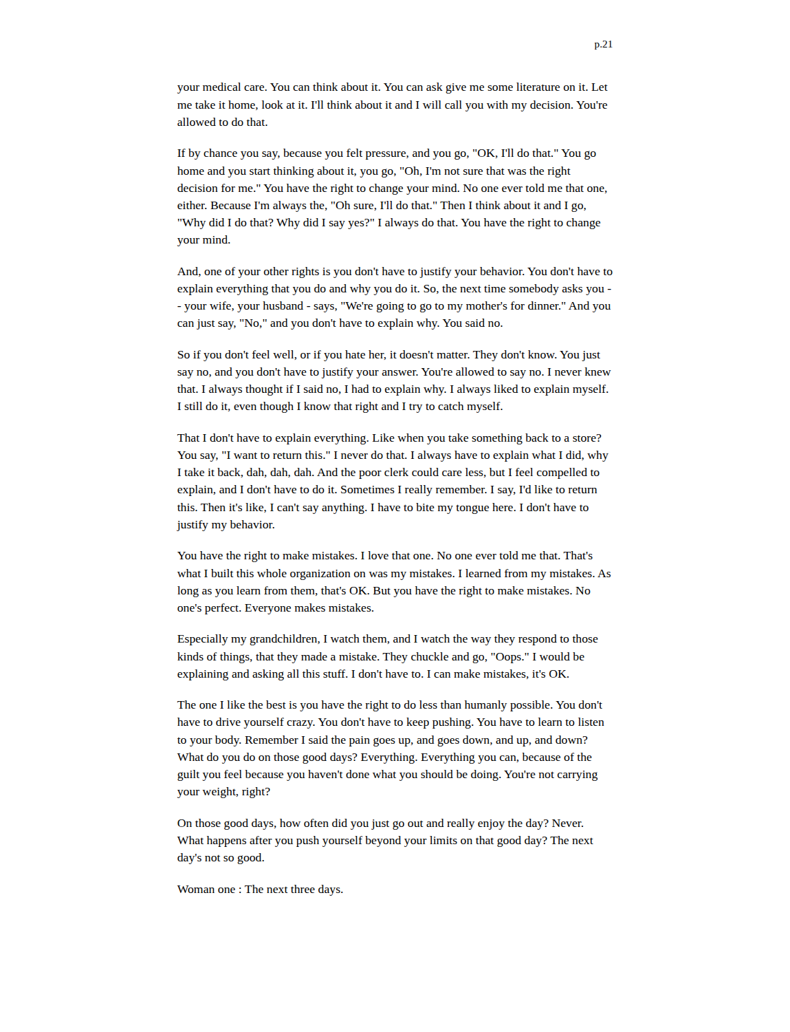p.21
your medical care. You can think about it. You can ask give me some literature on it. Let me take it home, look at it. I'll think about it and I will call you with my decision. You're allowed to do that.
If by chance you say, because you felt pressure, and you go, "OK, I'll do that." You go home and you start thinking about it, you go, "Oh, I'm not sure that was the right decision for me." You have the right to change your mind. No one ever told me that one, either. Because I'm always the, "Oh sure, I'll do that." Then I think about it and I go, "Why did I do that? Why did I say yes?" I always do that. You have the right to change your mind.
And, one of your other rights is you don't have to justify your behavior. You don't have to explain everything that you do and why you do it. So, the next time somebody asks you -- your wife, your husband - says, "We're going to go to my mother's for dinner." And you can just say, "No," and you don't have to explain why. You said no.
So if you don't feel well, or if you hate her, it doesn't matter. They don't know. You just say no, and you don't have to justify your answer. You're allowed to say no. I never knew that. I always thought if I said no, I had to explain why. I always liked to explain myself. I still do it, even though I know that right and I try to catch myself.
That I don't have to explain everything. Like when you take something back to a store? You say, "I want to return this." I never do that. I always have to explain what I did, why I take it back, dah, dah, dah. And the poor clerk could care less, but I feel compelled to explain, and I don't have to do it. Sometimes I really remember. I say, I'd like to return this. Then it's like, I can't say anything. I have to bite my tongue here. I don't have to justify my behavior.
You have the right to make mistakes. I love that one. No one ever told me that. That's what I built this whole organization on was my mistakes. I learned from my mistakes. As long as you learn from them, that's OK. But you have the right to make mistakes. No one's perfect. Everyone makes mistakes.
Especially my grandchildren, I watch them, and I watch the way they respond to those kinds of things, that they made a mistake. They chuckle and go, "Oops." I would be explaining and asking all this stuff. I don't have to. I can make mistakes, it's OK.
The one I like the best is you have the right to do less than humanly possible. You don't have to drive yourself crazy. You don't have to keep pushing. You have to learn to listen to your body. Remember I said the pain goes up, and goes down, and up, and down? What do you do on those good days? Everything. Everything you can, because of the guilt you feel because you haven't done what you should be doing. You're not carrying your weight, right?
On those good days, how often did you just go out and really enjoy the day? Never. What happens after you push yourself beyond your limits on that good day? The next day's not so good.
Woman one : The next three days.